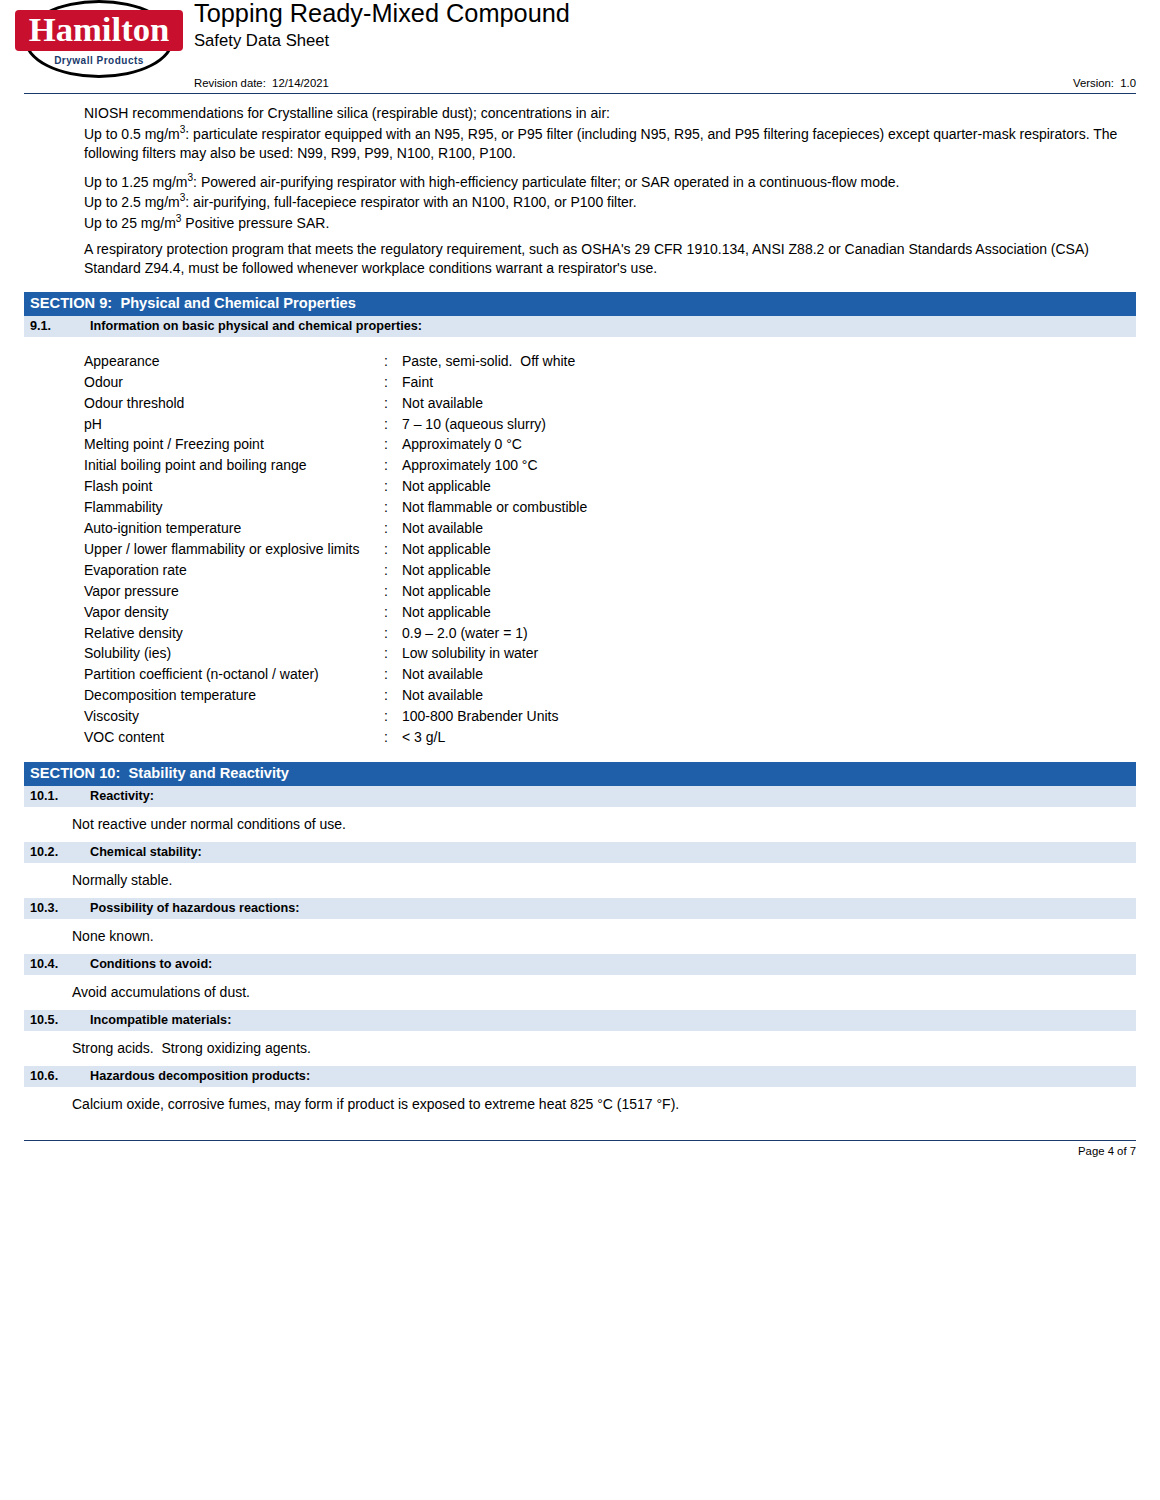Hamilton
Drywall Products
Topping Ready-Mixed Compound
Safety Data Sheet
Revision date: 12/14/2021 Version: 1.0
NIOSH recommendations for Crystalline silica (respirable dust); concentrations in air:
Up to 0.5 mg/m3: particulate respirator equipped with an N95, R95, or P95 filter (including N95, R95, and P95 filtering facepieces) except quarter-mask respirators. The following filters may also be used: N99, R99, P99, N100, R100, P100.
Up to 1.25 mg/m3: Powered air-purifying respirator with high-efficiency particulate filter; or SAR operated in a continuous-flow mode.
Up to 2.5 mg/m3: air-purifying, full-facepiece respirator with an N100, R100, or P100 filter.
Up to 25 mg/m3 Positive pressure SAR.
A respiratory protection program that meets the regulatory requirement, such as OSHA's 29 CFR 1910.134, ANSI Z88.2 or Canadian Standards Association (CSA) Standard Z94.4, must be followed whenever workplace conditions warrant a respirator's use.
SECTION 9: Physical and Chemical Properties
9.1. Information on basic physical and chemical properties:
| Appearance | : | Paste, semi-solid. Off white |
| Odour | : | Faint |
| Odour threshold | : | Not available |
| pH | : | 7 – 10 (aqueous slurry) |
| Melting point / Freezing point | : | Approximately 0 °C |
| Initial boiling point and boiling range | : | Approximately 100 °C |
| Flash point | : | Not applicable |
| Flammability | : | Not flammable or combustible |
| Auto-ignition temperature | : | Not available |
| Upper / lower flammability or explosive limits | : | Not applicable |
| Evaporation rate | : | Not applicable |
| Vapor pressure | : | Not applicable |
| Vapor density | : | Not applicable |
| Relative density | : | 0.9 – 2.0 (water = 1) |
| Solubility (ies) | : | Low solubility in water |
| Partition coefficient (n-octanol / water) | : | Not available |
| Decomposition temperature | : | Not available |
| Viscosity | : | 100-800 Brabender Units |
| VOC content | : | < 3 g/L |
SECTION 10: Stability and Reactivity
10.1. Reactivity:
Not reactive under normal conditions of use.
10.2. Chemical stability:
Normally stable.
10.3. Possibility of hazardous reactions:
None known.
10.4. Conditions to avoid:
Avoid accumulations of dust.
10.5. Incompatible materials:
Strong acids. Strong oxidizing agents.
10.6. Hazardous decomposition products:
Calcium oxide, corrosive fumes, may form if product is exposed to extreme heat 825 °C (1517 °F).
Page 4 of 7